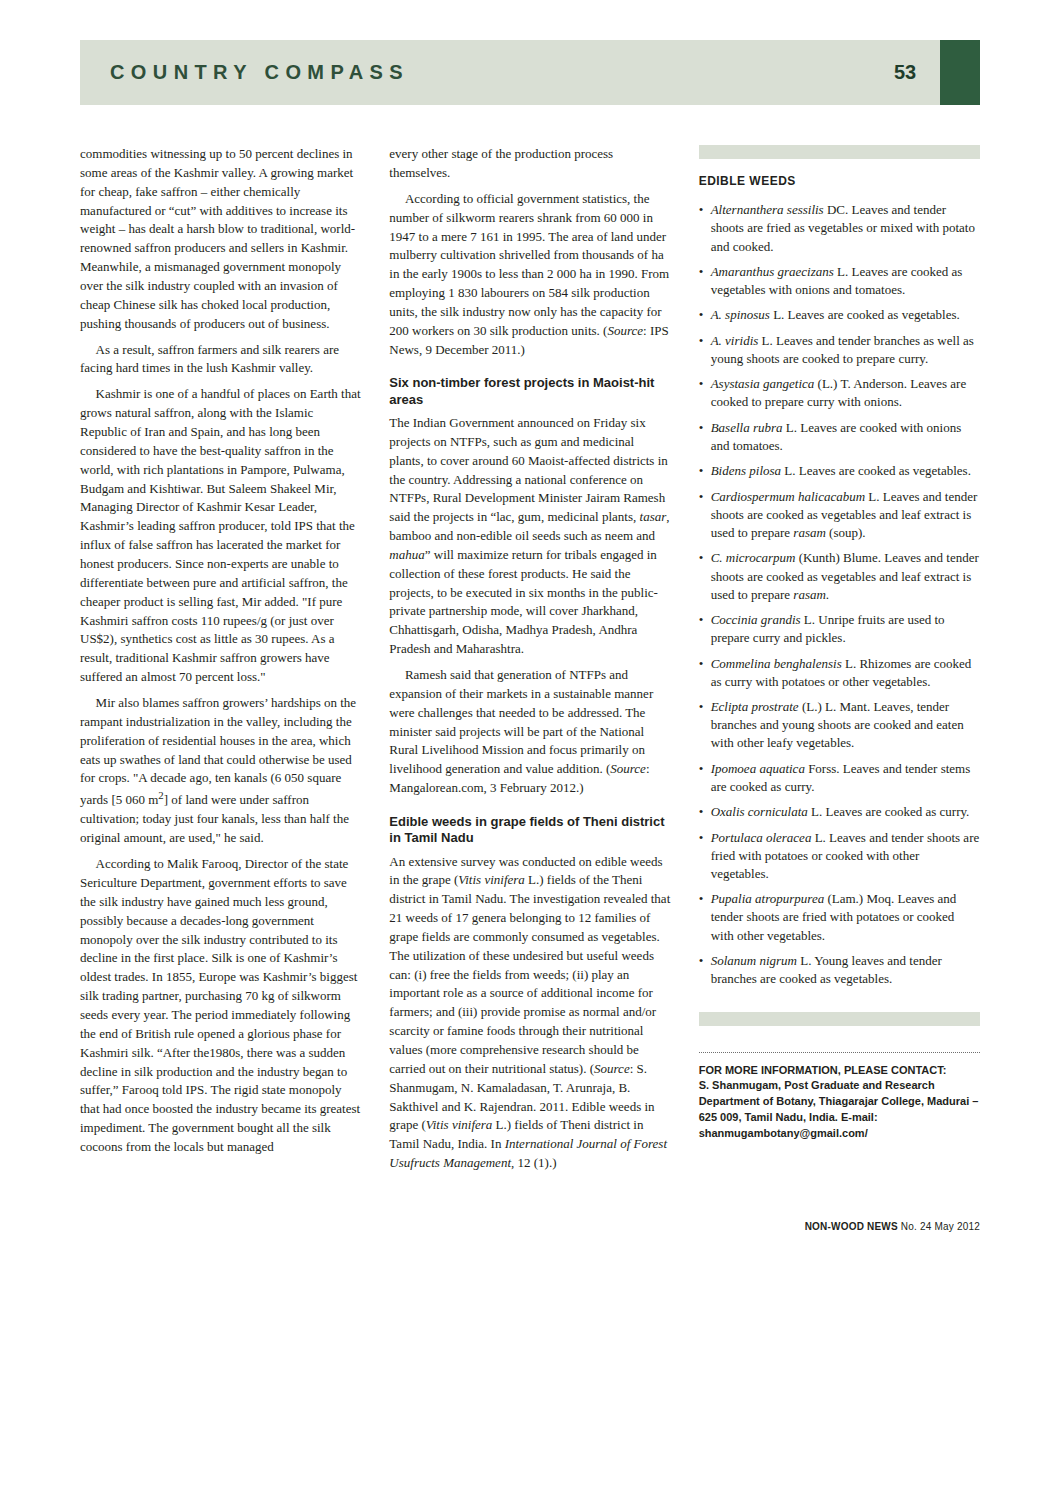Country Compass
53
commodities witnessing up to 50 percent declines in some areas of the Kashmir valley. A growing market for cheap, fake saffron – either chemically manufactured or “cut” with additives to increase its weight – has dealt a harsh blow to traditional, world-renowned saffron producers and sellers in Kashmir. Meanwhile, a mismanaged government monopoly over the silk industry coupled with an invasion of cheap Chinese silk has choked local production, pushing thousands of producers out of business.
As a result, saffron farmers and silk rearers are facing hard times in the lush Kashmir valley.
Kashmir is one of a handful of places on Earth that grows natural saffron, along with the Islamic Republic of Iran and Spain, and has long been considered to have the best-quality saffron in the world, with rich plantations in Pampore, Pulwama, Budgam and Kishtiwar. But Saleem Shakeel Mir, Managing Director of Kashmir Kesar Leader, Kashmir’s leading saffron producer, told IPS that the influx of false saffron has lacerated the market for honest producers. Since non-experts are unable to differentiate between pure and artificial saffron, the cheaper product is selling fast, Mir added. "If pure Kashmiri saffron costs 110 rupees/g (or just over US$2), synthetics cost as little as 30 rupees. As a result, traditional Kashmir saffron growers have suffered an almost 70 percent loss."
Mir also blames saffron growers’ hardships on the rampant industrialization in the valley, including the proliferation of residential houses in the area, which eats up swathes of land that could otherwise be used for crops. "A decade ago, ten kanals (6 050 square yards [5 060 m2] of land were under saffron cultivation; today just four kanals, less than half the original amount, are used," he said.
According to Malik Farooq, Director of the state Sericulture Department, government efforts to save the silk industry have gained much less ground, possibly because a decades-long government monopoly over the silk industry contributed to its decline in the first place. Silk is one of Kashmir’s oldest trades. In 1855, Europe was Kashmir’s biggest silk trading partner, purchasing 70 kg of silkworm seeds every year. The period immediately following the end of British rule opened a glorious phase for Kashmiri silk. “After the1980s, there was a sudden decline in silk production and the industry began to suffer,” Farooq told IPS. The rigid state monopoly that had once boosted the industry became its greatest impediment. The government bought all the silk cocoons from the locals but managed
every other stage of the production process themselves.
According to official government statistics, the number of silkworm rearers shrank from 60 000 in 1947 to a mere 7 161 in 1995. The area of land under mulberry cultivation shrivelled from thousands of ha in the early 1900s to less than 2 000 ha in 1990. From employing 1 830 labourers on 584 silk production units, the silk industry now only has the capacity for 200 workers on 30 silk production units. (Source: IPS News, 9 December 2011.)
Six non-timber forest projects in Maoist-hit areas
The Indian Government announced on Friday six projects on NTFPs, such as gum and medicinal plants, to cover around 60 Maoist-affected districts in the country. Addressing a national conference on NTFPs, Rural Development Minister Jairam Ramesh said the projects in “lac, gum, medicinal plants, tasar, bamboo and non-edible oil seeds such as neem and mahua” will maximize return for tribals engaged in collection of these forest products. He said the projects, to be executed in six months in the public-private partnership mode, will cover Jharkhand, Chhattisgarh, Odisha, Madhya Pradesh, Andhra Pradesh and Maharashtra.
Ramesh said that generation of NTFPs and expansion of their markets in a sustainable manner were challenges that needed to be addressed. The minister said projects will be part of the National Rural Livelihood Mission and focus primarily on livelihood generation and value addition. (Source: Mangalorean.com, 3 February 2012.)
Edible weeds in grape fields of Theni district in Tamil Nadu
An extensive survey was conducted on edible weeds in the grape (Vitis vinifera L.) fields of the Theni district in Tamil Nadu. The investigation revealed that 21 weeds of 17 genera belonging to 12 families of grape fields are commonly consumed as vegetables. The utilization of these undesired but useful weeds can: (i) free the fields from weeds; (ii) play an important role as a source of additional income for farmers; and (iii) provide promise as normal and/or scarcity or famine foods through their nutritional values (more comprehensive research should be carried out on their nutritional status). (Source: S. Shanmugam, N. Kamaladasan, T. Arunraja, B. Sakthivel and K. Rajendran. 2011. Edible weeds in grape (Vitis vinifera L.) fields of Theni district in Tamil Nadu, India. In International Journal of Forest Usufructs Management, 12 (1).)
Edible weeds
Alternanthera sessilis DC. Leaves and tender shoots are fried as vegetables or mixed with potato and cooked.
Amaranthus graecizans L. Leaves are cooked as vegetables with onions and tomatoes.
A. spinosus L. Leaves are cooked as vegetables.
A. viridis L. Leaves and tender branches as well as young shoots are cooked to prepare curry.
Asystasia gangetica (L.) T. Anderson. Leaves are cooked to prepare curry with onions.
Basella rubra L. Leaves are cooked with onions and tomatoes.
Bidens pilosa L. Leaves are cooked as vegetables.
Cardiospermum halicacabum L. Leaves and tender shoots are cooked as vegetables and leaf extract is used to prepare rasam (soup).
C. microcarpum (Kunth) Blume. Leaves and tender shoots are cooked as vegetables and leaf extract is used to prepare rasam.
Coccinia grandis L. Unripe fruits are used to prepare curry and pickles.
Commelina benghalensis L. Rhizomes are cooked as curry with potatoes or other vegetables.
Eclipta prostrate (L.) L. Mant. Leaves, tender branches and young shoots are cooked and eaten with other leafy vegetables.
Ipomoea aquatica Forss. Leaves and tender stems are cooked as curry.
Oxalis corniculata L. Leaves are cooked as curry.
Portulaca oleracea L. Leaves and tender shoots are fried with potatoes or cooked with other vegetables.
Pupalia atropurpurea (Lam.) Moq. Leaves and tender shoots are fried with potatoes or cooked with other vegetables.
Solanum nigrum L. Young leaves and tender branches are cooked as vegetables.
FOR MORE INFORMATION, PLEASE CONTACT:
S. Shanmugam, Post Graduate and Research Department of Botany, Thiagarajar College, Madurai – 625 009, Tamil Nadu, India. E-mail: shanmugambotany@gmail.com/
NON-WOOD NEWS No. 24 May 2012